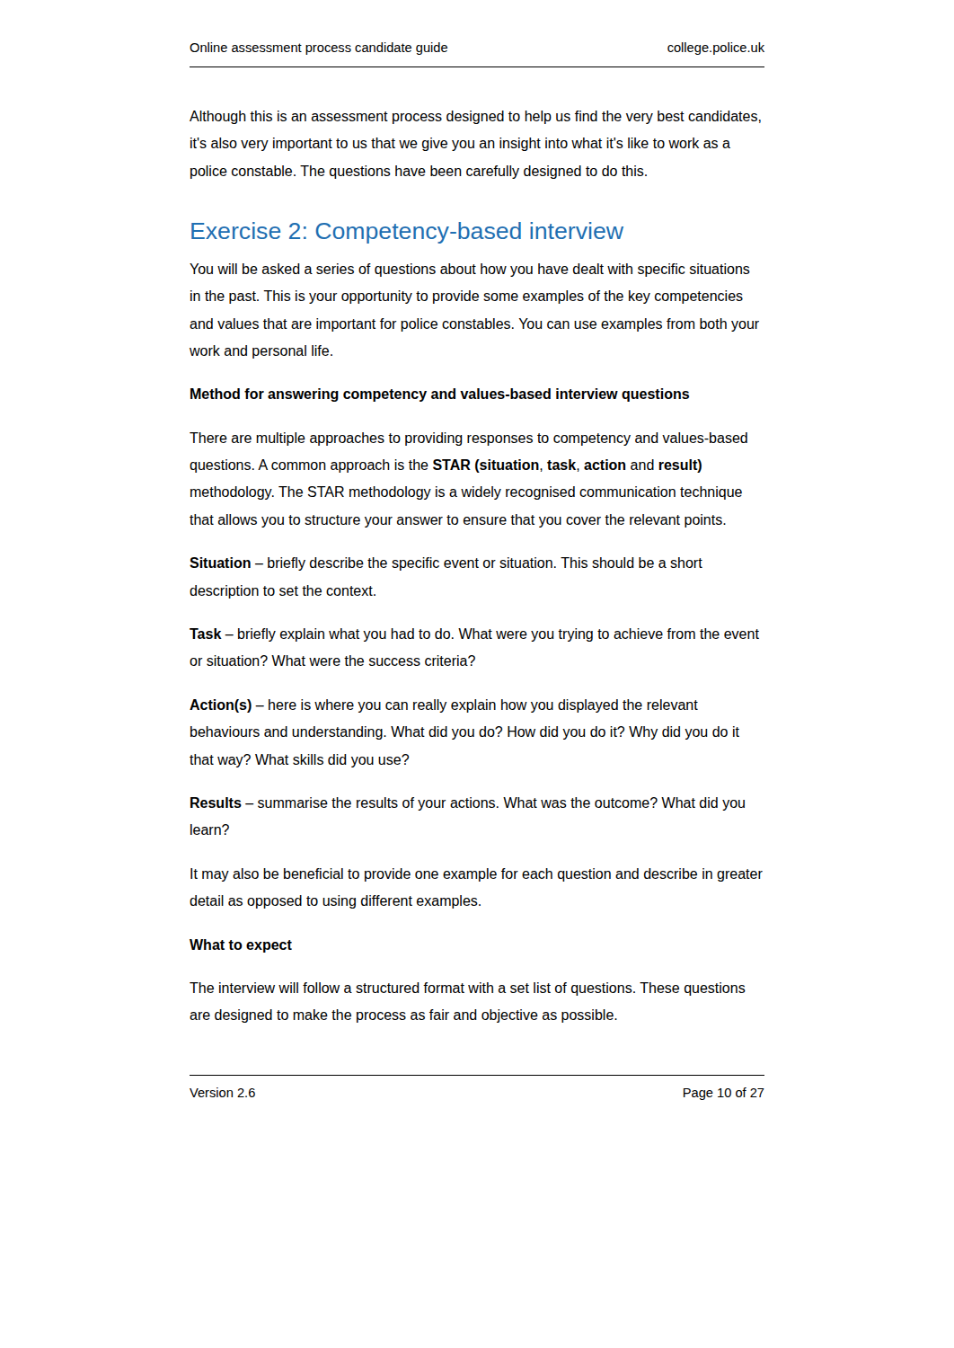Online assessment process candidate guide
college.police.uk
Although this is an assessment process designed to help us find the very best candidates, it's also very important to us that we give you an insight into what it's like to work as a police constable. The questions have been carefully designed to do this.
Exercise 2: Competency-based interview
You will be asked a series of questions about how you have dealt with specific situations in the past. This is your opportunity to provide some examples of the key competencies and values that are important for police constables. You can use examples from both your work and personal life.
Method for answering competency and values-based interview questions
There are multiple approaches to providing responses to competency and values-based questions. A common approach is the STAR (situation, task, action and result) methodology. The STAR methodology is a widely recognised communication technique that allows you to structure your answer to ensure that you cover the relevant points.
Situation – briefly describe the specific event or situation. This should be a short description to set the context.
Task – briefly explain what you had to do. What were you trying to achieve from the event or situation? What were the success criteria?
Action(s) – here is where you can really explain how you displayed the relevant behaviours and understanding. What did you do? How did you do it? Why did you do it that way? What skills did you use?
Results – summarise the results of your actions. What was the outcome? What did you learn?
It may also be beneficial to provide one example for each question and describe in greater detail as opposed to using different examples.
What to expect
The interview will follow a structured format with a set list of questions. These questions are designed to make the process as fair and objective as possible.
Version 2.6
Page 10 of 27